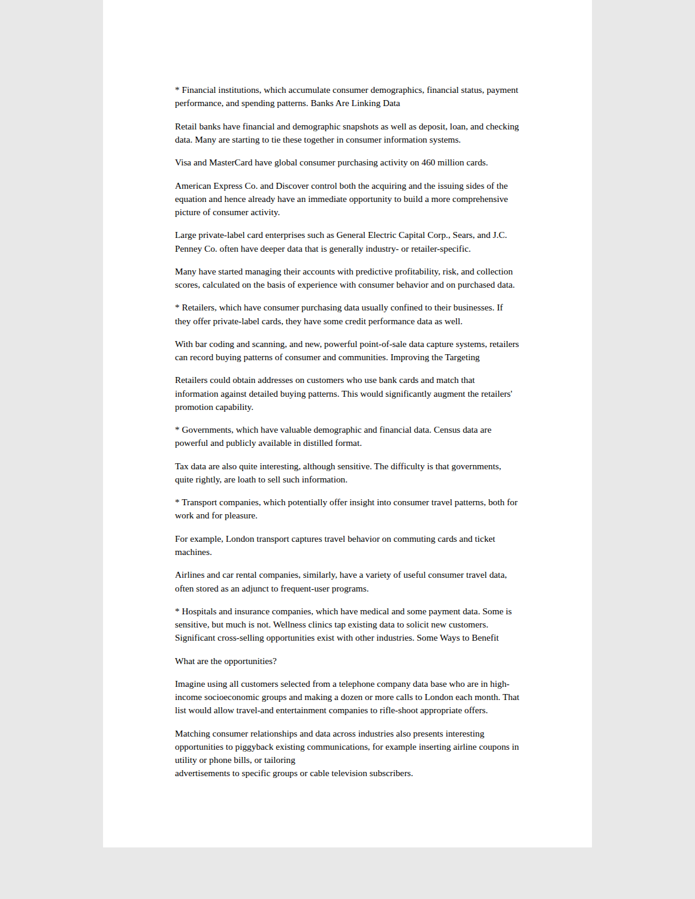* Financial institutions, which accumulate consumer demographics, financial status, payment performance, and spending patterns. Banks Are Linking Data
Retail banks have financial and demographic snapshots as well as deposit, loan, and checking data. Many are starting to tie these together in consumer information systems.
Visa and MasterCard have global consumer purchasing activity on 460 million cards.
American Express Co. and Discover control both the acquiring and the issuing sides of the equation and hence already have an immediate opportunity to build a more comprehensive picture of consumer activity.
Large private-label card enterprises such as General Electric Capital Corp., Sears, and J.C. Penney Co. often have deeper data that is generally industry- or retailer-specific.
Many have started managing their accounts with predictive profitability, risk, and collection scores, calculated on the basis of experience with consumer behavior and on purchased data.
* Retailers, which have consumer purchasing data usually confined to their businesses. If they offer private-label cards, they have some credit performance data as well.
With bar coding and scanning, and new, powerful point-of-sale data capture systems, retailers can record buying patterns of consumer and communities. Improving the Targeting
Retailers could obtain addresses on customers who use bank cards and match that information against detailed buying patterns. This would significantly augment the retailers' promotion capability.
* Governments, which have valuable demographic and financial data. Census data are powerful and publicly available in distilled format.
Tax data are also quite interesting, although sensitive. The difficulty is that governments, quite rightly, are loath to sell such information.
* Transport companies, which potentially offer insight into consumer travel patterns, both for work and for pleasure.
For example, London transport captures travel behavior on commuting cards and ticket machines.
Airlines and car rental companies, similarly, have a variety of useful consumer travel data, often stored as an adjunct to frequent-user programs.
* Hospitals and insurance companies, which have medical and some payment data. Some is sensitive, but much is not. Wellness clinics tap existing data to solicit new customers. Significant cross-selling opportunities exist with other industries. Some Ways to Benefit
What are the opportunities?
Imagine using all customers selected from a telephone company data base who are in high-income socioeconomic groups and making a dozen or more calls to London each month. That list would allow travel-and entertainment companies to rifle-shoot appropriate offers.
Matching consumer relationships and data across industries also presents interesting opportunities to piggyback existing communications, for example inserting airline coupons in utility or phone bills, or tailoring
advertisements to specific groups or cable television subscribers.